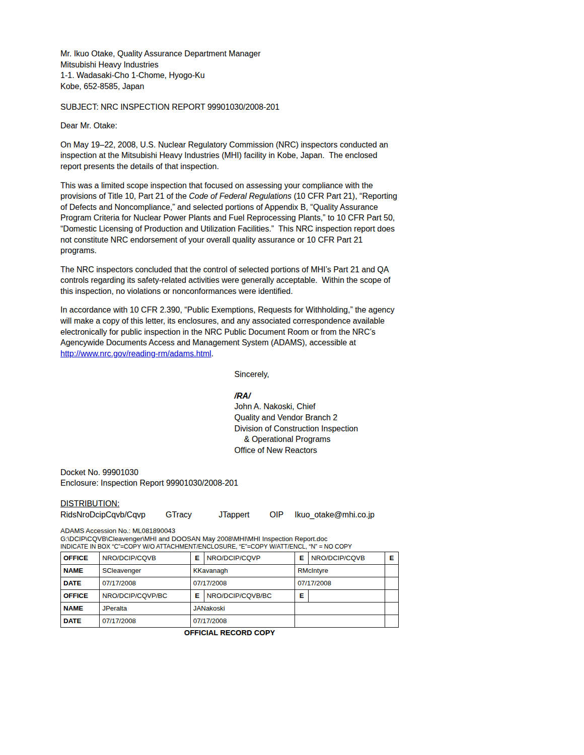Mr. Ikuo Otake, Quality Assurance Department Manager
Mitsubishi Heavy Industries
1-1. Wadasaki-Cho 1-Chome, Hyogo-Ku
Kobe, 652-8585, Japan
SUBJECT: NRC INSPECTION REPORT 99901030/2008-201
Dear Mr. Otake:
On May 19–22, 2008, U.S. Nuclear Regulatory Commission (NRC) inspectors conducted an inspection at the Mitsubishi Heavy Industries (MHI) facility in Kobe, Japan. The enclosed report presents the details of that inspection.
This was a limited scope inspection that focused on assessing your compliance with the provisions of Title 10, Part 21 of the Code of Federal Regulations (10 CFR Part 21), “Reporting of Defects and Noncompliance,” and selected portions of Appendix B, “Quality Assurance Program Criteria for Nuclear Power Plants and Fuel Reprocessing Plants,” to 10 CFR Part 50, “Domestic Licensing of Production and Utilization Facilities.” This NRC inspection report does not constitute NRC endorsement of your overall quality assurance or 10 CFR Part 21 programs.
The NRC inspectors concluded that the control of selected portions of MHI’s Part 21 and QA controls regarding its safety-related activities were generally acceptable. Within the scope of this inspection, no violations or nonconformances were identified.
In accordance with 10 CFR 2.390, “Public Exemptions, Requests for Withholding,” the agency will make a copy of this letter, its enclosures, and any associated correspondence available electronically for public inspection in the NRC Public Document Room or from the NRC’s Agencywide Documents Access and Management System (ADAMS), accessible at http://www.nrc.gov/reading-rm/adams.html.
Sincerely,
/RA/
John A. Nakoski, Chief
Quality and Vendor Branch 2
Division of Construction Inspection
& Operational Programs
Office of New Reactors
Docket No. 99901030
Enclosure: Inspection Report 99901030/2008-201
DISTRIBUTION:
RidsNroDcipCqvb/Cqvp GTracy JTappert OIP Ikuo_otake@mhi.co.jp
ADAMS Accession No.: ML081890043
G:\DCIP\CQVB\Cleavenger\MHI and DOOSAN May 2008\MHI\MHI Inspection Report.doc
INDICATE IN BOX “C”=COPY W/O ATTACHMENT/ENCLOSURE, “E”=COPY W/ATT/ENCL, “N” = NO COPY
| OFFICE | NRO/DCIP/CQVB | E | NRO/DCIP/CQVP | E | NRO/DCIP/CQVB | E |
| NAME | SCleavenger | KKavanagh | RMcIntyre | |
| DATE | 07/17/2008 | 07/17/2008 | 07/17/2008 | |
| OFFICE | NRO/DCIP/CQVP/BC | E | NRO/DCIP/CQVB/BC | E | | |
| NAME | JPeralta | JANakoski | | |
| DATE | 07/17/2008 | 07/17/2008 | | |
OFFICIAL RECORD COPY